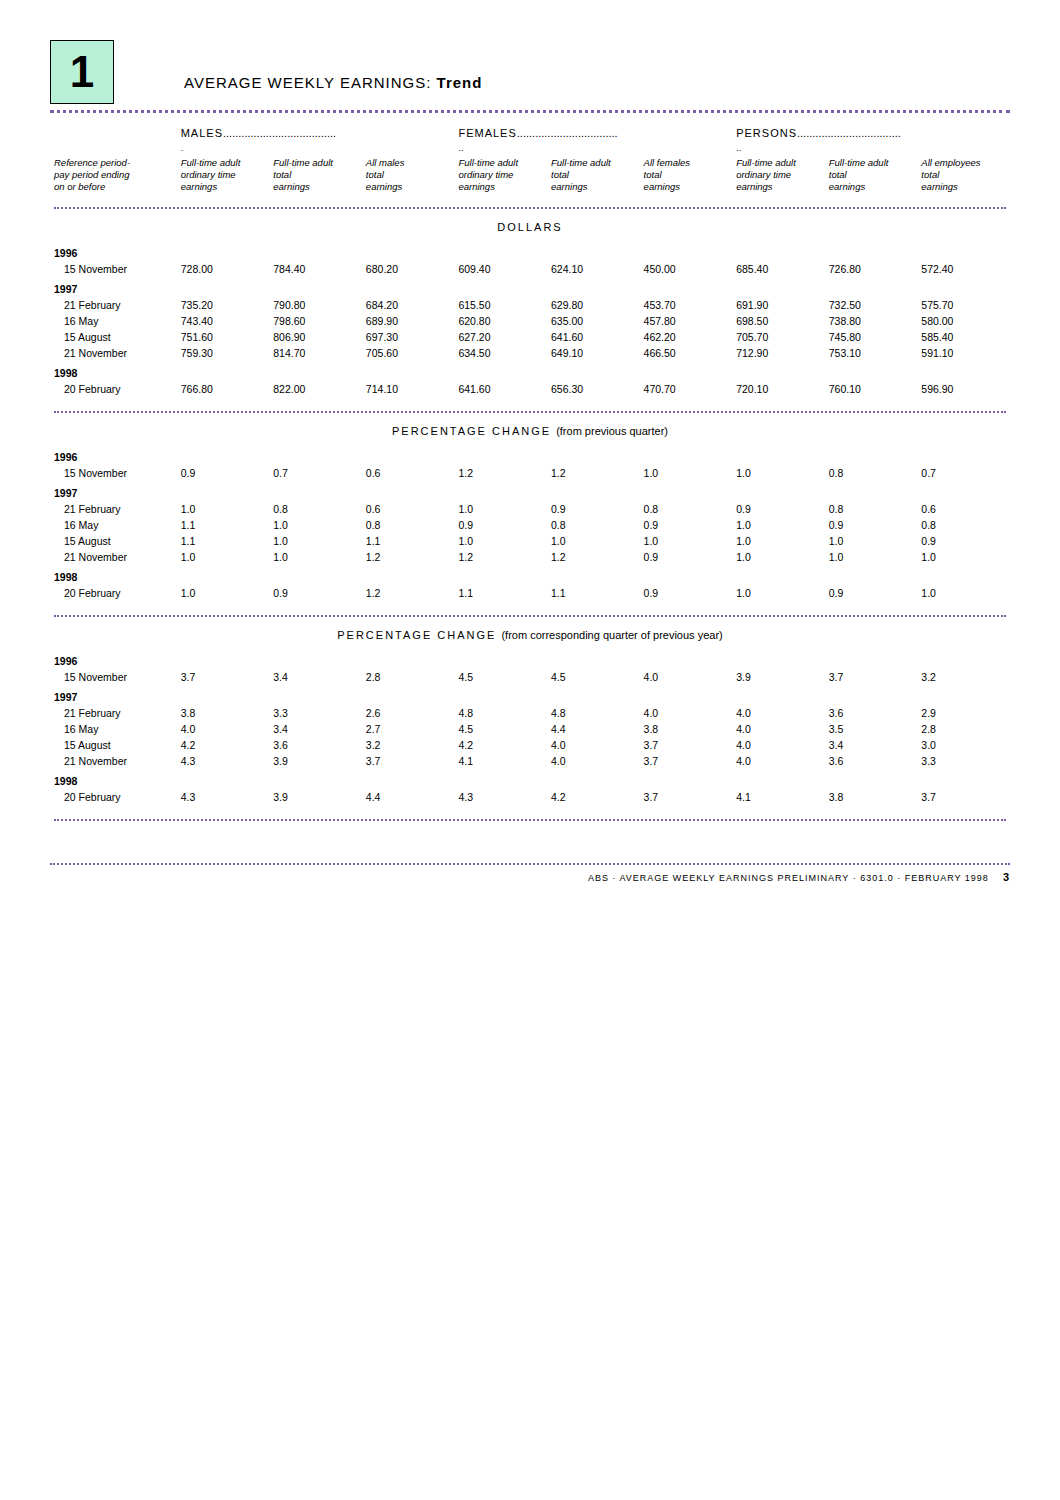1
AVERAGE WEEKLY EARNINGS: Trend
| | MALES ..................................... | FEMALES ................................. | PERSONS .................................. |
| | . | .. | .. |
| Reference period- pay period ending on or before | Full-time adult ordinary time earnings | Full-time adult total earnings | All males total earnings | Full-time adult ordinary time earnings | Full-time adult total earnings | All females total earnings | Full-time adult ordinary time earnings | Full-time adult total earnings | All employees total earnings |
| DOLLARS |
| 1996 |
| 15 November | 728.00 | 784.40 | 680.20 | 609.40 | 624.10 | 450.00 | 685.40 | 726.80 | 572.40 |
| 1997 |
| 21 February | 735.20 | 790.80 | 684.20 | 615.50 | 629.80 | 453.70 | 691.90 | 732.50 | 575.70 |
| 16 May | 743.40 | 798.60 | 689.90 | 620.80 | 635.00 | 457.80 | 698.50 | 738.80 | 580.00 |
| 15 August | 751.60 | 806.90 | 697.30 | 627.20 | 641.60 | 462.20 | 705.70 | 745.80 | 585.40 |
| 21 November | 759.30 | 814.70 | 705.60 | 634.50 | 649.10 | 466.50 | 712.90 | 753.10 | 591.10 |
| 1998 |
| 20 February | 766.80 | 822.00 | 714.10 | 641.60 | 656.30 | 470.70 | 720.10 | 760.10 | 596.90 |
| PERCENTAGE CHANGE (from previous quarter) |
| 1996 |
| 15 November | 0.9 | 0.7 | 0.6 | 1.2 | 1.2 | 1.0 | 1.0 | 0.8 | 0.7 |
| 1997 |
| 21 February | 1.0 | 0.8 | 0.6 | 1.0 | 0.9 | 0.8 | 0.9 | 0.8 | 0.6 |
| 16 May | 1.1 | 1.0 | 0.8 | 0.9 | 0.8 | 0.9 | 1.0 | 0.9 | 0.8 |
| 15 August | 1.1 | 1.0 | 1.1 | 1.0 | 1.0 | 1.0 | 1.0 | 1.0 | 0.9 |
| 21 November | 1.0 | 1.0 | 1.2 | 1.2 | 1.2 | 0.9 | 1.0 | 1.0 | 1.0 |
| 1998 |
| 20 February | 1.0 | 0.9 | 1.2 | 1.1 | 1.1 | 0.9 | 1.0 | 0.9 | 1.0 |
| PERCENTAGE CHANGE (from corresponding quarter of previous year) |
| 1996 |
| 15 November | 3.7 | 3.4 | 2.8 | 4.5 | 4.5 | 4.0 | 3.9 | 3.7 | 3.2 |
| 1997 |
| 21 February | 3.8 | 3.3 | 2.6 | 4.8 | 4.8 | 4.0 | 4.0 | 3.6 | 2.9 |
| 16 May | 4.0 | 3.4 | 2.7 | 4.5 | 4.4 | 3.8 | 4.0 | 3.5 | 2.8 |
| 15 August | 4.2 | 3.6 | 3.2 | 4.2 | 4.0 | 3.7 | 4.0 | 3.4 | 3.0 |
| 21 November | 4.3 | 3.9 | 3.7 | 4.1 | 4.0 | 3.7 | 4.0 | 3.6 | 3.3 |
| 1998 |
| 20 February | 4.3 | 3.9 | 4.4 | 4.3 | 4.2 | 3.7 | 4.1 | 3.8 | 3.7 |
ABS · AVERAGE WEEKLY EARNINGS PRELIMINARY · 6301.0 · FEBRUARY 19983